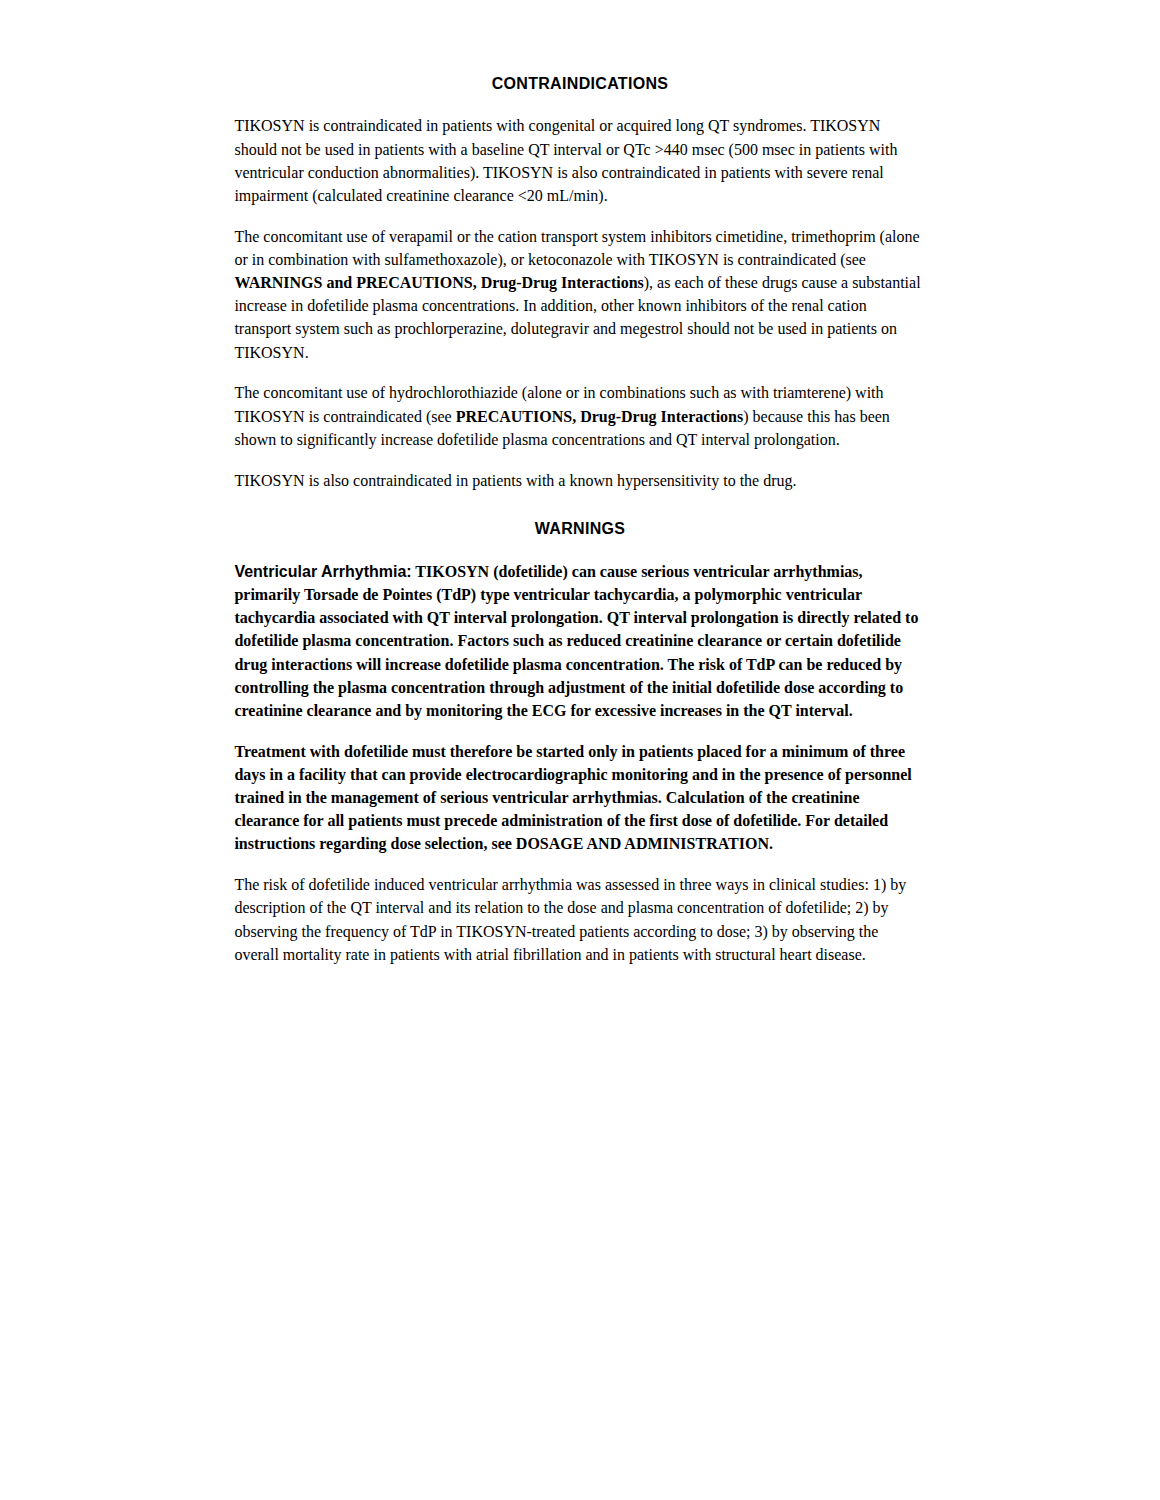CONTRAINDICATIONS
TIKOSYN is contraindicated in patients with congenital or acquired long QT syndromes. TIKOSYN should not be used in patients with a baseline QT interval or QTc >440 msec (500 msec in patients with ventricular conduction abnormalities). TIKOSYN is also contraindicated in patients with severe renal impairment (calculated creatinine clearance <20 mL/min).
The concomitant use of verapamil or the cation transport system inhibitors cimetidine, trimethoprim (alone or in combination with sulfamethoxazole), or ketoconazole with TIKOSYN is contraindicated (see WARNINGS and PRECAUTIONS, Drug-Drug Interactions), as each of these drugs cause a substantial increase in dofetilide plasma concentrations. In addition, other known inhibitors of the renal cation transport system such as prochlorperazine, dolutegravir and megestrol should not be used in patients on TIKOSYN.
The concomitant use of hydrochlorothiazide (alone or in combinations such as with triamterene) with TIKOSYN is contraindicated (see PRECAUTIONS, Drug-Drug Interactions) because this has been shown to significantly increase dofetilide plasma concentrations and QT interval prolongation.
TIKOSYN is also contraindicated in patients with a known hypersensitivity to the drug.
WARNINGS
Ventricular Arrhythmia: TIKOSYN (dofetilide) can cause serious ventricular arrhythmias, primarily Torsade de Pointes (TdP) type ventricular tachycardia, a polymorphic ventricular tachycardia associated with QT interval prolongation. QT interval prolongation is directly related to dofetilide plasma concentration. Factors such as reduced creatinine clearance or certain dofetilide drug interactions will increase dofetilide plasma concentration. The risk of TdP can be reduced by controlling the plasma concentration through adjustment of the initial dofetilide dose according to creatinine clearance and by monitoring the ECG for excessive increases in the QT interval.
Treatment with dofetilide must therefore be started only in patients placed for a minimum of three days in a facility that can provide electrocardiographic monitoring and in the presence of personnel trained in the management of serious ventricular arrhythmias. Calculation of the creatinine clearance for all patients must precede administration of the first dose of dofetilide. For detailed instructions regarding dose selection, see DOSAGE AND ADMINISTRATION.
The risk of dofetilide induced ventricular arrhythmia was assessed in three ways in clinical studies: 1) by description of the QT interval and its relation to the dose and plasma concentration of dofetilide; 2) by observing the frequency of TdP in TIKOSYN-treated patients according to dose; 3) by observing the overall mortality rate in patients with atrial fibrillation and in patients with structural heart disease.